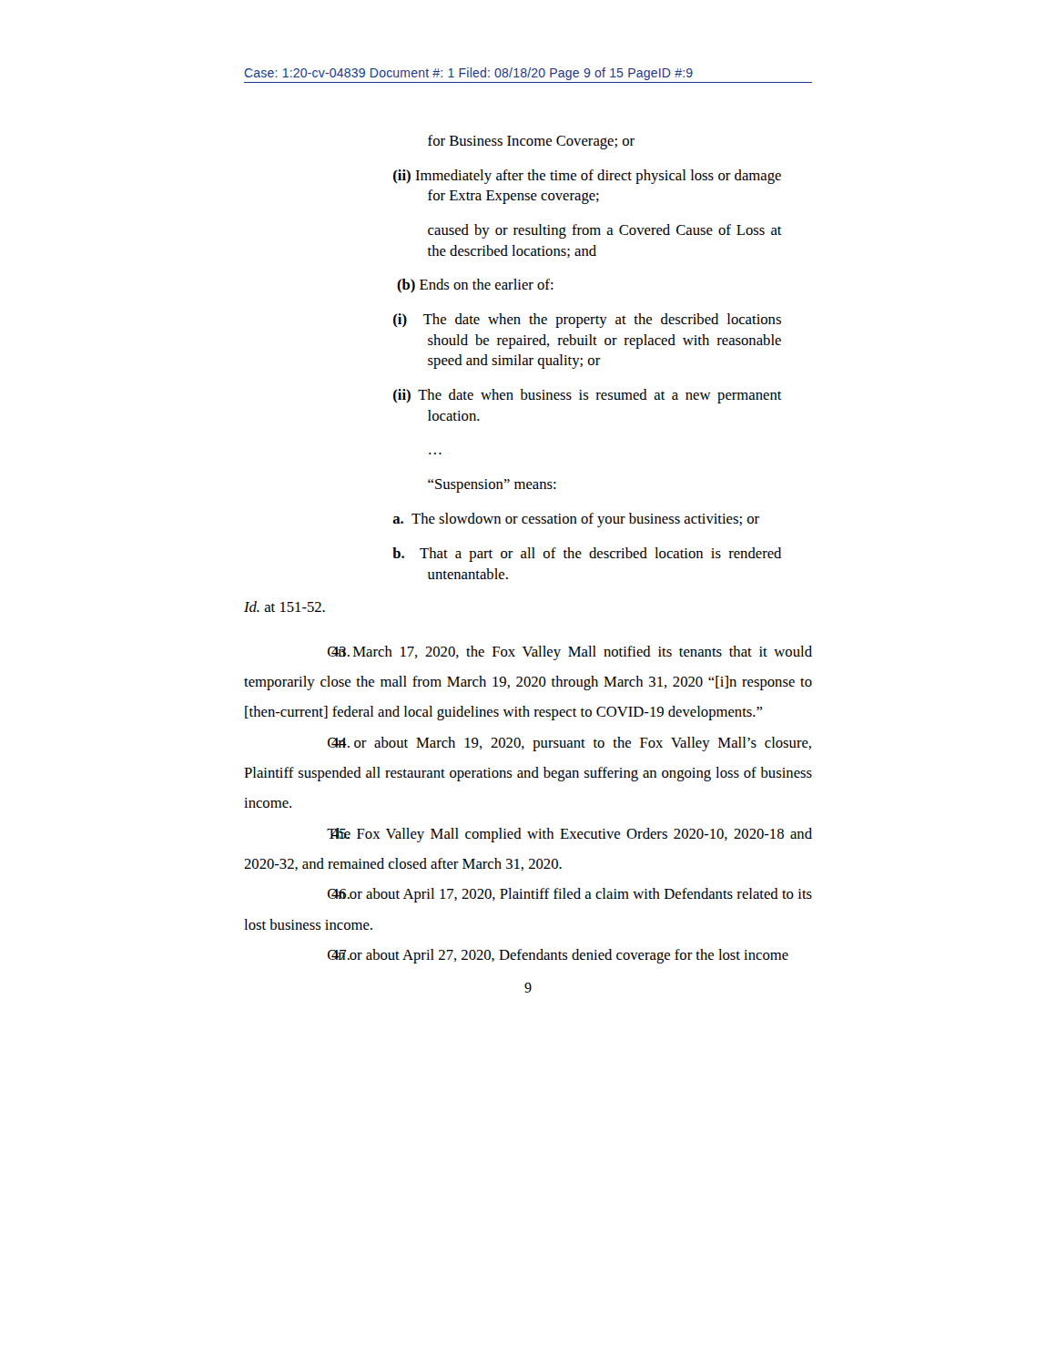Case: 1:20-cv-04839 Document #: 1 Filed: 08/18/20 Page 9 of 15 PageID #:9
for Business Income Coverage; or
(ii) Immediately after the time of direct physical loss or damage for Extra Expense coverage;
caused by or resulting from a Covered Cause of Loss at the described locations; and
(b) Ends on the earlier of:
(i) The date when the property at the described locations should be repaired, rebuilt or replaced with reasonable speed and similar quality; or
(ii) The date when business is resumed at a new permanent location.
…
“Suspension” means:
a. The slowdown or cessation of your business activities; or
b. That a part or all of the described location is rendered untenantable.
Id. at 151-52.
43. On March 17, 2020, the Fox Valley Mall notified its tenants that it would temporarily close the mall from March 19, 2020 through March 31, 2020 “[i]n response to [then-current] federal and local guidelines with respect to COVID-19 developments.”
44. On or about March 19, 2020, pursuant to the Fox Valley Mall’s closure, Plaintiff suspended all restaurant operations and began suffering an ongoing loss of business income.
45. The Fox Valley Mall complied with Executive Orders 2020-10, 2020-18 and 2020-32, and remained closed after March 31, 2020.
46. On or about April 17, 2020, Plaintiff filed a claim with Defendants related to its lost business income.
47. On or about April 27, 2020, Defendants denied coverage for the lost income
9